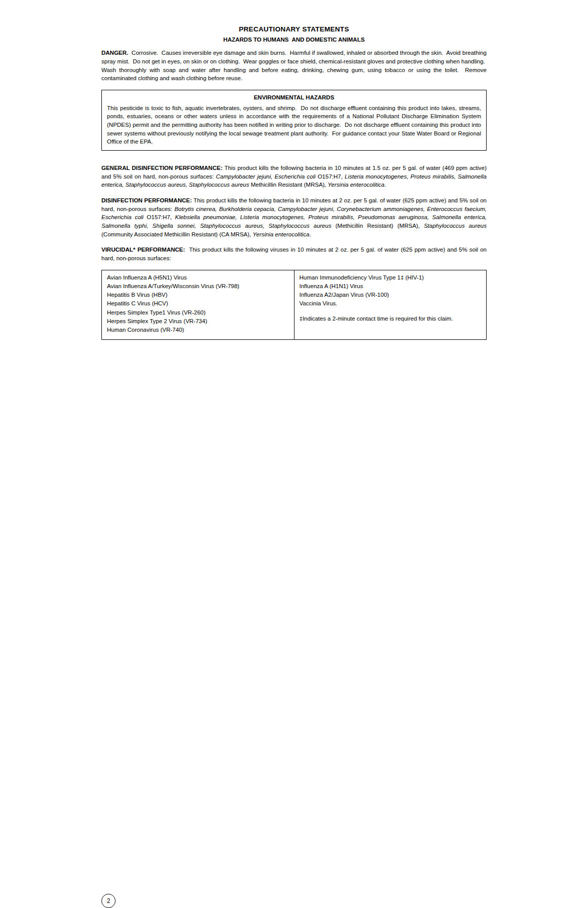PRECAUTIONARY STATEMENTS
HAZARDS TO HUMANS AND DOMESTIC ANIMALS
DANGER. Corrosive. Causes irreversible eye damage and skin burns. Harmful if swallowed, inhaled or absorbed through the skin. Avoid breathing spray mist. Do not get in eyes, on skin or on clothing. Wear goggles or face shield, chemical-resistant gloves and protective clothing when handling. Wash thoroughly with soap and water after handling and before eating, drinking, chewing gum, using tobacco or using the toilet. Remove contaminated clothing and wash clothing before reuse.
ENVIRONMENTAL HAZARDS
This pesticide is toxic to fish, aquatic invertebrates, oysters, and shrimp. Do not discharge effluent containing this product into lakes, streams, ponds, estuaries, oceans or other waters unless in accordance with the requirements of a National Pollutant Discharge Elimination System (NPDES) permit and the permitting authority has been notified in writing prior to discharge. Do not discharge effluent containing this product into sewer systems without previously notifying the local sewage treatment plant authority. For guidance contact your State Water Board or Regional Office of the EPA.
GENERAL DISINFECTION PERFORMANCE: This product kills the following bacteria in 10 minutes at 1.5 oz. per 5 gal. of water (469 ppm active) and 5% soil on hard, non-porous surfaces: Campylobacter jejuni, Escherichia coli O157:H7, Listeria monocytogenes, Proteus mirabilis, Salmonella enterica, Staphylococcus aureus, Staphylococcus aureus Methicillin Resistant (MRSA), Yersinia enterocolitica.
DISINFECTION PERFORMANCE: This product kills the following bacteria in 10 minutes at 2 oz. per 5 gal. of water (625 ppm active) and 5% soil on hard, non-porous surfaces: Botrytis cinerea, Burkholderia cepacia, Campylobacter jejuni, Corynebacterium ammoniagenes, Enterococcus faecium, Escherichia coli O157:H7, Klebsiella pneumoniae, Listeria monocytogenes, Proteus mirabilis, Pseudomonas aeruginosa, Salmonella enterica, Salmonella typhi, Shigella sonnei, Staphylococcus aureus, Staphylococcus aureus (Methicillin Resistant) (MRSA), Staphylococcus aureus (Community Associated Methicillin Resistant) (CA MRSA), Yersinia enterocolitica.
VIRUCIDAL* PERFORMANCE: This product kills the following viruses in 10 minutes at 2 oz. per 5 gal. of water (625 ppm active) and 5% soil on hard, non-porous surfaces:
| Avian Influenza A (H5N1) Virus Avian Influenza A/Turkey/Wisconsin Virus (VR-798) Hepatitis B Virus (HBV) Hepatitis C Virus (HCV) Herpes Simplex Type1 Virus (VR-260) Herpes Simplex Type 2 Virus (VR-734) Human Coronavirus (VR-740) | Human Immunodeficiency Virus Type 1‡ (HIV-1) Influenza A (H1N1) Virus Influenza A2/Japan Virus (VR-100) Vaccinia Virus. ‡Indicates a 2-minute contact time is required for this claim. |
2